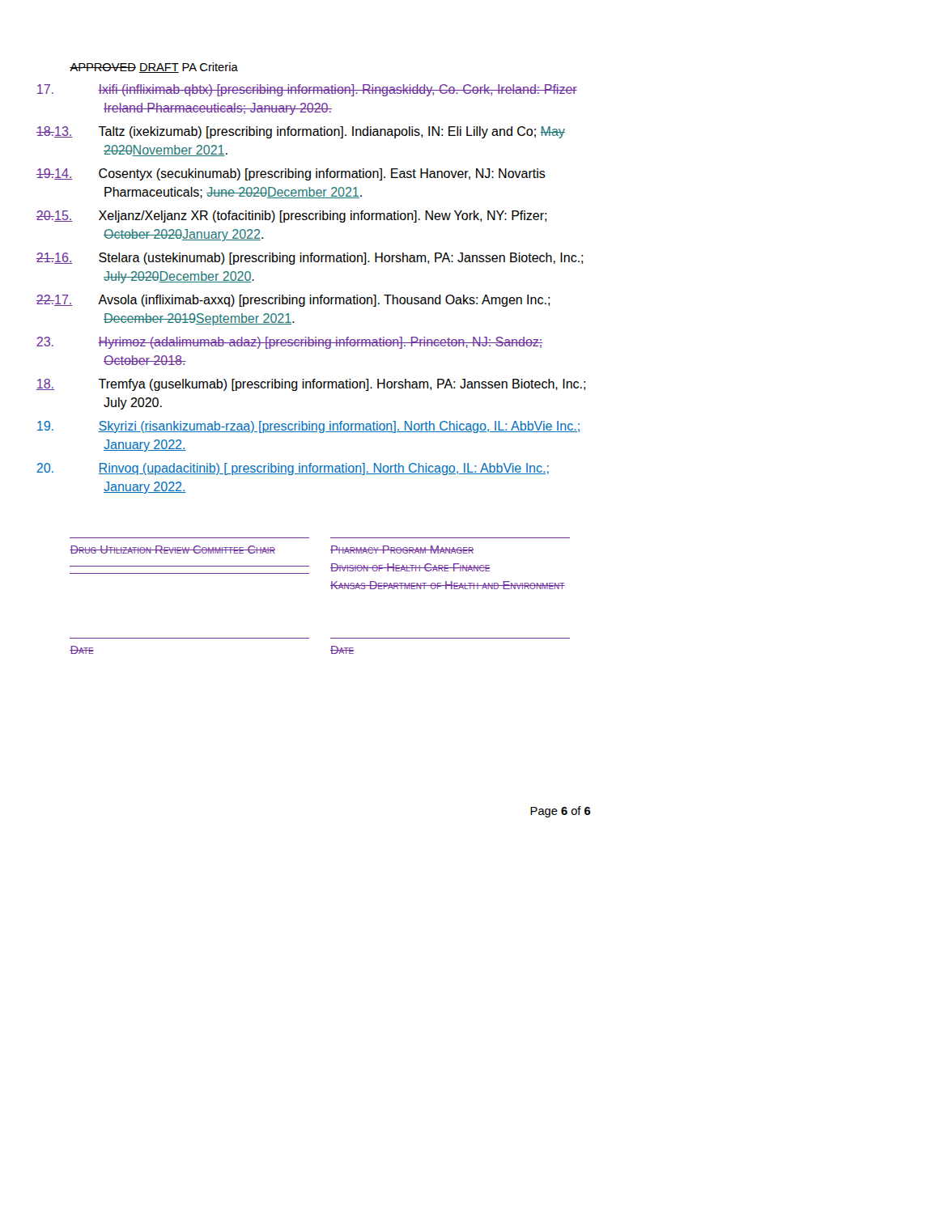APPROVED DRAFT PA Criteria
17. Ixifi (infliximab-qbtx) [prescribing information]. Ringaskiddy, Co. Cork, Ireland: Pfizer Ireland Pharmaceuticals; January 2020.
18. 13. Taltz (ixekizumab) [prescribing information]. Indianapolis, IN: Eli Lilly and Co; May 2020 November 2021.
19. 14. Cosentyx (secukinumab) [prescribing information]. East Hanover, NJ: Novartis Pharmaceuticals; June 2020 December 2021.
20. 15. Xeljanz/Xeljanz XR (tofacitinib) [prescribing information]. New York, NY: Pfizer; October 2020 January 2022.
21. 16. Stelara (ustekinumab) [prescribing information]. Horsham, PA: Janssen Biotech, Inc.; July 2020 December 2020.
22. 17. Avsola (infliximab-axxq) [prescribing information]. Thousand Oaks: Amgen Inc.; December 2019 September 2021.
23. Hyrimoz (adalimumab-adaz) [prescribing information]. Princeton, NJ: Sandoz; October 2018.
18. Tremfya (guselkumab) [prescribing information]. Horsham, PA: Janssen Biotech, Inc.; July 2020.
19. Skyrizi (risankizumab-rzaa) [prescribing information]. North Chicago, IL: AbbVie Inc.; January 2022.
20. Rinvoq (upadacitinib) [ prescribing information]. North Chicago, IL: AbbVie Inc.; January 2022.
| Drug Utilization Review Committee Chair | Pharmacy Program Manager Division of Health Care Finance Kansas Department of Health and Environment |
| Date | Date |
Page 6 of 6